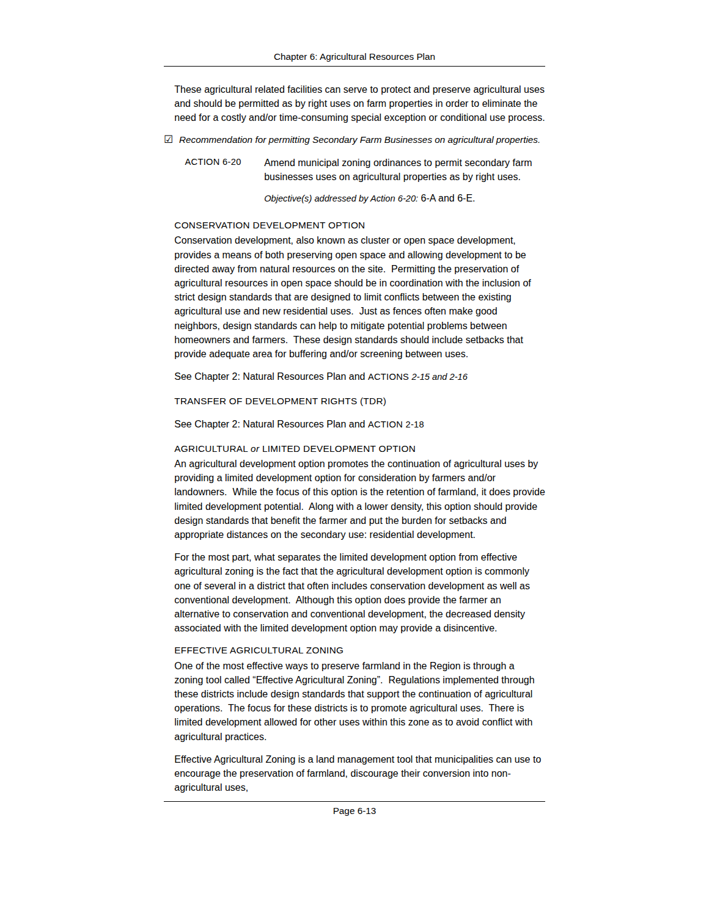Chapter 6: Agricultural Resources Plan
These agricultural related facilities can serve to protect and preserve agricultural uses and should be permitted as by right uses on farm properties in order to eliminate the need for a costly and/or time-consuming special exception or conditional use process.
☑ Recommendation for permitting Secondary Farm Businesses on agricultural properties.
ACTION 6-20
Amend municipal zoning ordinances to permit secondary farm businesses uses on agricultural properties as by right uses.
Objective(s) addressed by Action 6-20: 6-A and 6-E.
CONSERVATION DEVELOPMENT OPTION
Conservation development, also known as cluster or open space development, provides a means of both preserving open space and allowing development to be directed away from natural resources on the site. Permitting the preservation of agricultural resources in open space should be in coordination with the inclusion of strict design standards that are designed to limit conflicts between the existing agricultural use and new residential uses. Just as fences often make good neighbors, design standards can help to mitigate potential problems between homeowners and farmers. These design standards should include setbacks that provide adequate area for buffering and/or screening between uses.
See Chapter 2: Natural Resources Plan and ACTIONS 2-15 and 2-16
TRANSFER OF DEVELOPMENT RIGHTS (TDR)
See Chapter 2: Natural Resources Plan and ACTION 2-18
AGRICULTURAL or LIMITED DEVELOPMENT OPTION
An agricultural development option promotes the continuation of agricultural uses by providing a limited development option for consideration by farmers and/or landowners. While the focus of this option is the retention of farmland, it does provide limited development potential. Along with a lower density, this option should provide design standards that benefit the farmer and put the burden for setbacks and appropriate distances on the secondary use: residential development.
For the most part, what separates the limited development option from effective agricultural zoning is the fact that the agricultural development option is commonly one of several in a district that often includes conservation development as well as conventional development. Although this option does provide the farmer an alternative to conservation and conventional development, the decreased density associated with the limited development option may provide a disincentive.
EFFECTIVE AGRICULTURAL ZONING
One of the most effective ways to preserve farmland in the Region is through a zoning tool called “Effective Agricultural Zoning”. Regulations implemented through these districts include design standards that support the continuation of agricultural operations. The focus for these districts is to promote agricultural uses. There is limited development allowed for other uses within this zone as to avoid conflict with agricultural practices.
Effective Agricultural Zoning is a land management tool that municipalities can use to encourage the preservation of farmland, discourage their conversion into non-agricultural uses,
Page 6-13